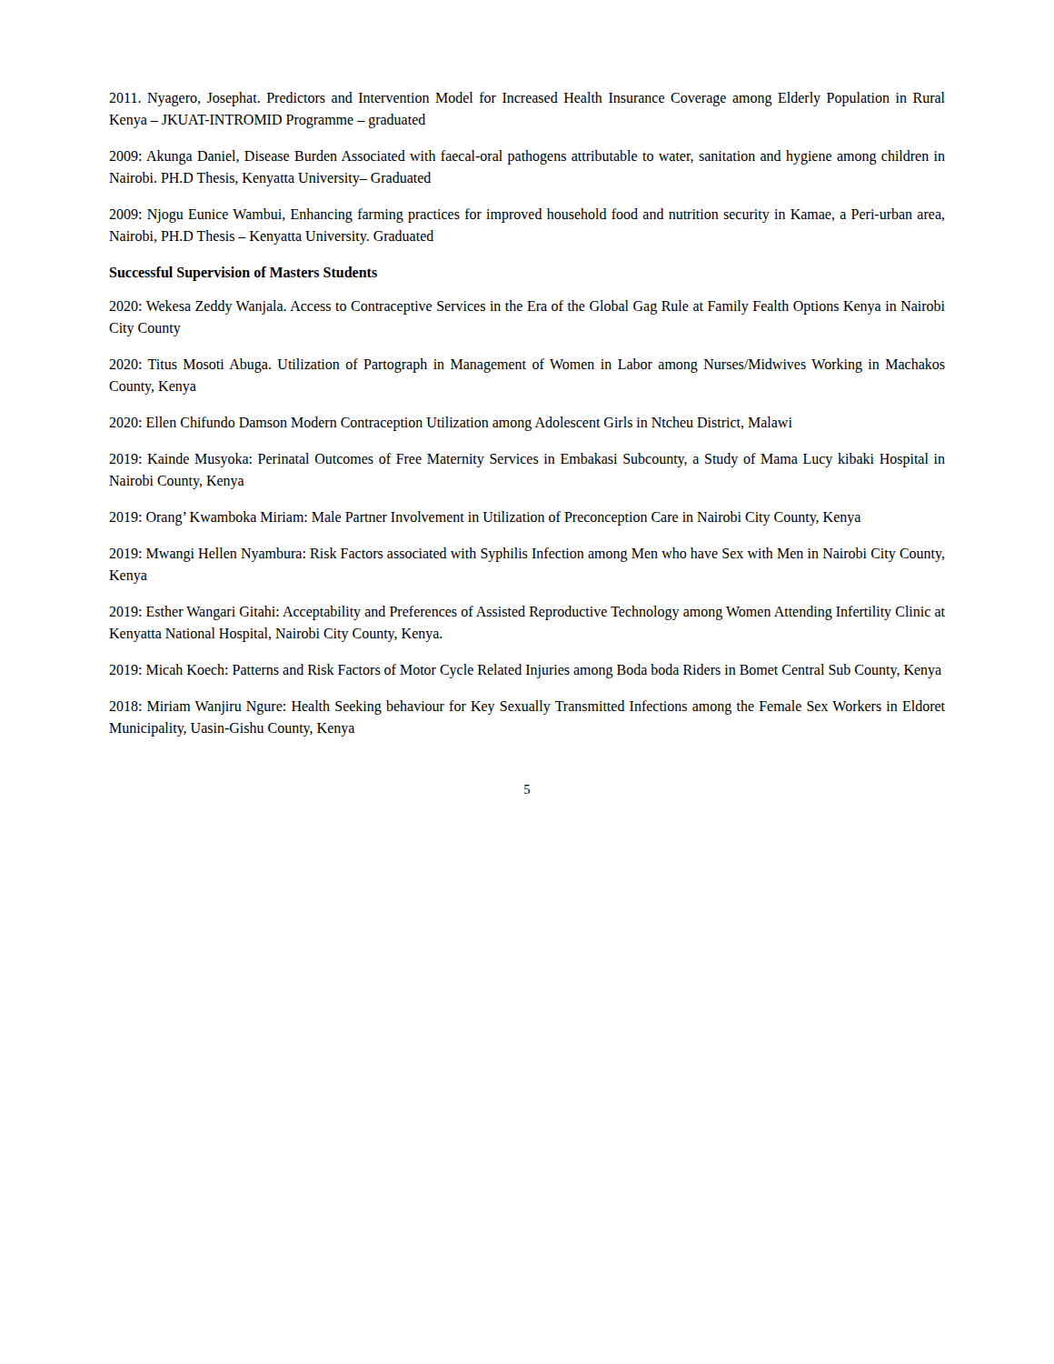2011. Nyagero, Josephat. Predictors and Intervention Model for Increased Health Insurance Coverage among Elderly Population in Rural Kenya – JKUAT-INTROMID Programme – graduated
2009: Akunga Daniel, Disease Burden Associated with faecal-oral pathogens attributable to water, sanitation and hygiene among children in Nairobi. PH.D Thesis, Kenyatta University– Graduated
2009: Njogu Eunice Wambui, Enhancing farming practices for improved household food and nutrition security in Kamae, a Peri-urban area, Nairobi, PH.D Thesis – Kenyatta University. Graduated
Successful Supervision of Masters Students
2020: Wekesa Zeddy Wanjala. Access to Contraceptive Services in the Era of the Global Gag Rule at Family Fealth Options Kenya in Nairobi City County
2020: Titus Mosoti Abuga. Utilization of Partograph in Management of Women in Labor among Nurses/Midwives Working in Machakos County, Kenya
2020: Ellen Chifundo Damson Modern Contraception Utilization among Adolescent Girls in Ntcheu District, Malawi
2019: Kainde Musyoka: Perinatal Outcomes of Free Maternity Services in Embakasi Subcounty, a Study of Mama Lucy kibaki Hospital in Nairobi County, Kenya
2019: Orang’ Kwamboka Miriam: Male Partner Involvement in Utilization of Preconception Care in Nairobi City County, Kenya
2019: Mwangi Hellen Nyambura: Risk Factors associated with Syphilis Infection among Men who have Sex with Men in Nairobi City County, Kenya
2019: Esther Wangari Gitahi: Acceptability and Preferences of Assisted Reproductive Technology among Women Attending Infertility Clinic at Kenyatta National Hospital, Nairobi City County, Kenya.
2019: Micah Koech: Patterns and Risk Factors of Motor Cycle Related Injuries among Boda boda Riders in Bomet Central Sub County, Kenya
2018: Miriam Wanjiru Ngure: Health Seeking behaviour for Key Sexually Transmitted Infections among the Female Sex Workers in Eldoret Municipality, Uasin-Gishu County, Kenya
5